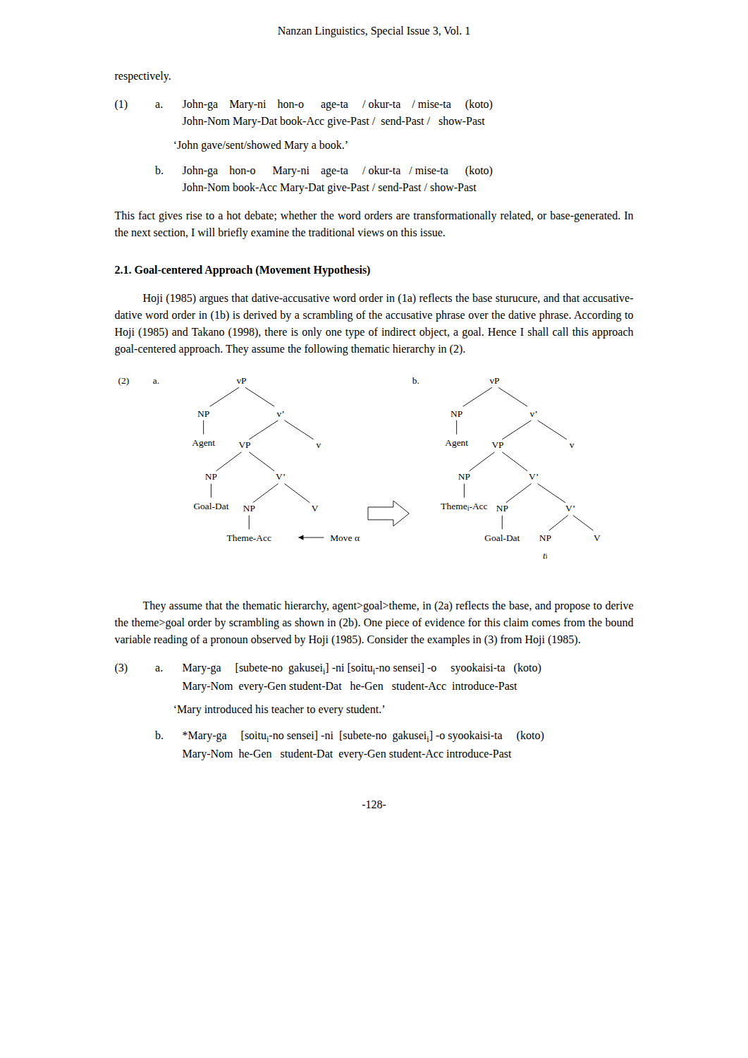Nanzan Linguistics, Special Issue 3, Vol. 1
respectively.
| (1) | a. | John-ga Mary-ni hon-o age-ta / okur-ta / mise-ta (koto) John-Nom Mary-Dat book-Acc give-Past / send-Past / show-Past |
‘John gave/sent/showed Mary a book.’
| | b. | John-ga hon-o Mary-ni age-ta / okur-ta / mise-ta (koto) John-Nom book-Acc Mary-Dat give-Past / send-Past / show-Past |
This fact gives rise to a hot debate; whether the word orders are transformationally related, or base-generated. In the next section, I will briefly examine the traditional views on this issue.
2.1. Goal-centered Approach (Movement Hypothesis)
Hoji (1985) argues that dative-accusative word order in (1a) reflects the base sturucure, and that accusative-dative word order in (1b) is derived by a scrambling of the accusative phrase over the dative phrase. According to Hoji (1985) and Takano (1998), there is only one type of indirect object, a goal. Hence I shall call this approach goal-centered approach. They assume the following thematic hierarchy in (2).
(2) a. b. vP NP v’ Agent VP v NP V’ Goal-Dat NP V Theme-Acc Move α vP NP v’ Agent VP v NP V’ Themei-Acc NP V’ Goal-Dat NP V ti
They assume that the thematic hierarchy, agent>goal>theme, in (2a) reflects the base, and propose to derive the theme>goal order by scrambling as shown in (2b). One piece of evidence for this claim comes from the bound variable reading of a pronoun observed by Hoji (1985). Consider the examples in (3) from Hoji (1985).
| (3) | a. | Mary-ga [subete-no gakusei i ] -ni [soitu i -no sensei] -o syookaisi-ta (koto) Mary-Nom every-Gen student-Dat he-Gen student-Acc introduce-Past |
‘Mary introduced his teacher to every student.’
| | b. | * Mary-ga [soitu i -no sensei] -ni [subete-no gakusei i ] -o syookaisi-ta (koto) Mary-Nom he-Gen student-Dat every-Gen student-Acc introduce-Past |
-128-